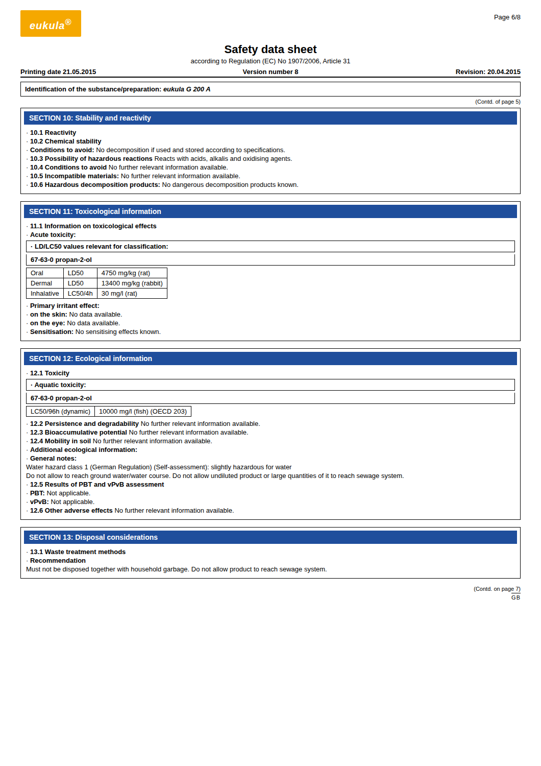eukula®
Page 6/8
Safety data sheet
according to Regulation (EC) No 1907/2006, Article 31
Printing date 21.05.2015 Version number 8 Revision: 20.04.2015
Identification of the substance/preparation: eukula G 200 A
(Contd. of page 5)
SECTION 10: Stability and reactivity
10.1 Reactivity
10.2 Chemical stability
Conditions to avoid: No decomposition if used and stored according to specifications.
10.3 Possibility of hazardous reactions Reacts with acids, alkalis and oxidising agents.
10.4 Conditions to avoid No further relevant information available.
10.5 Incompatible materials: No further relevant information available.
10.6 Hazardous decomposition products: No dangerous decomposition products known.
SECTION 11: Toxicological information
11.1 Information on toxicological effects
Acute toxicity:
· LD/LC50 values relevant for classification:
67-63-0 propan-2-ol
| Oral | LD50 | 4750 mg/kg (rat) |
| Dermal | LD50 | 13400 mg/kg (rabbit) |
| Inhalative | LC50/4h | 30 mg/l (rat) |
Primary irritant effect:
on the skin: No data available.
on the eye: No data available.
Sensitisation: No sensitising effects known.
SECTION 12: Ecological information
12.1 Toxicity
· Aquatic toxicity:
67-63-0 propan-2-ol
| LC50/96h (dynamic) | 10000 mg/l (fish) (OECD 203) |
12.2 Persistence and degradability No further relevant information available.
12.3 Bioaccumulative potential No further relevant information available.
12.4 Mobility in soil No further relevant information available.
Additional ecological information:
General notes:
Water hazard class 1 (German Regulation) (Self-assessment): slightly hazardous for water
Do not allow to reach ground water/water course. Do not allow undiluted product or large quantities of it to reach sewage system.
12.5 Results of PBT and vPvB assessment
PBT: Not applicable.
vPvB: Not applicable.
12.6 Other adverse effects No further relevant information available.
SECTION 13: Disposal considerations
13.1 Waste treatment methods
Recommendation
Must not be disposed together with household garbage. Do not allow product to reach sewage system.
(Contd. on page 7)
GB